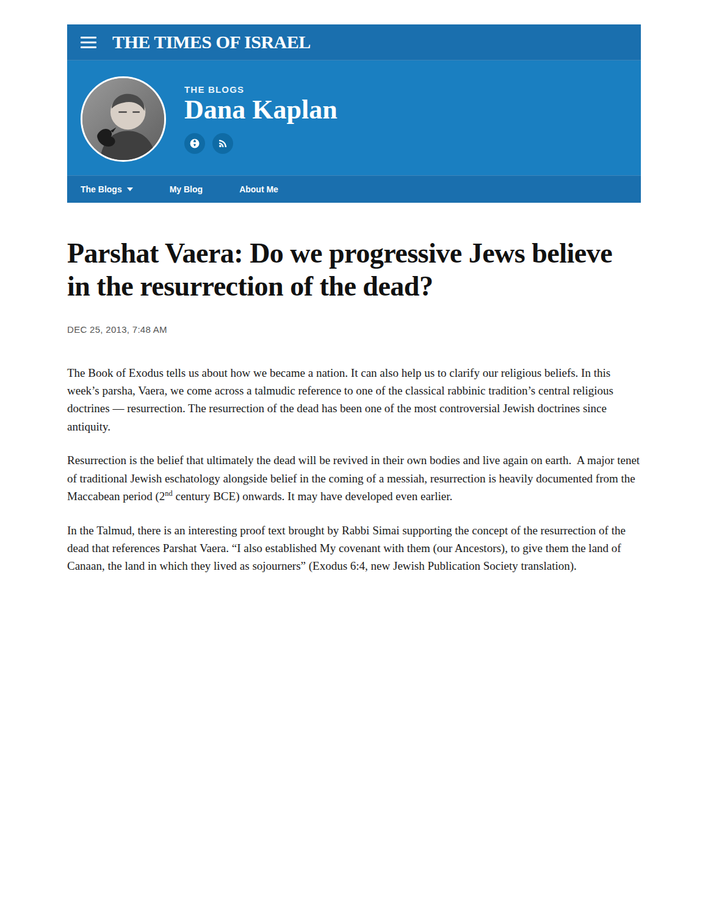The Times of Israel
The Blogs
Dana Kaplan
The Blogs My Blog About Me
Parshat Vaera: Do we progressive Jews believe in the resurrection of the dead?
DEC 25, 2013, 7:48 AM
The Book of Exodus tells us about how we became a nation. It can also help us to clarify our religious beliefs. In this week’s parsha, Vaera, we come across a talmudic reference to one of the classical rabbinic tradition’s central religious doctrines — resurrection. The resurrection of the dead has been one of the most controversial Jewish doctrines since antiquity.
Resurrection is the belief that ultimately the dead will be revived in their own bodies and live again on earth. A major tenet of traditional Jewish eschatology alongside belief in the coming of a messiah, resurrection is heavily documented from the Maccabean period (2nd century BCE) onwards. It may have developed even earlier.
In the Talmud, there is an interesting proof text brought by Rabbi Simai supporting the concept of the resurrection of the dead that references Parshat Vaera. “I also established My covenant with them (our Ancestors), to give them the land of Canaan, the land in which they lived as sojourners” (Exodus 6:4, new Jewish Publication Society translation).